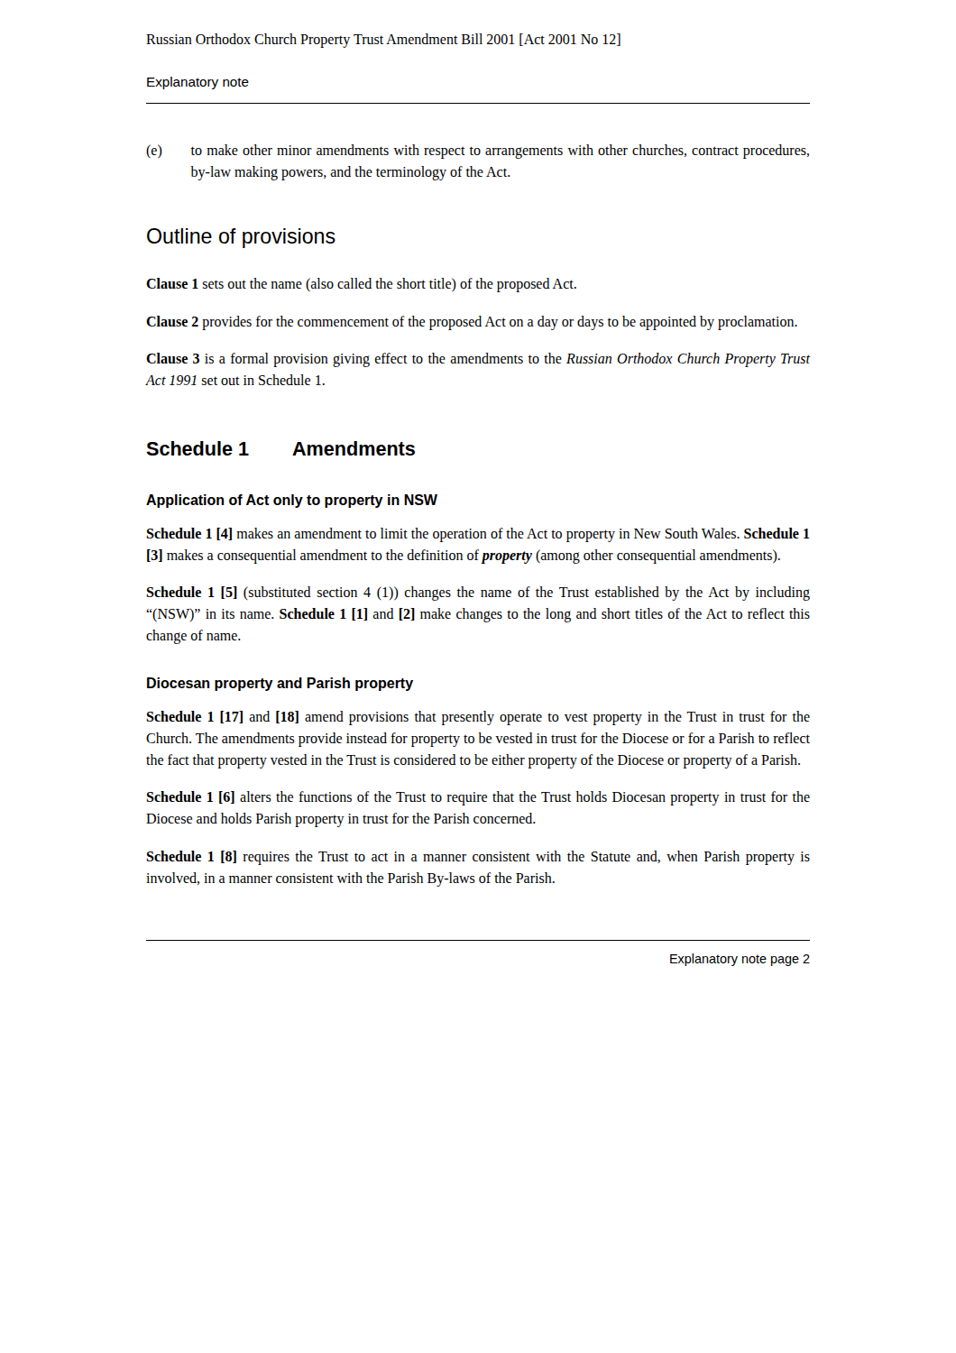Russian Orthodox Church Property Trust Amendment Bill 2001 [Act 2001 No 12]
Explanatory note
(e) to make other minor amendments with respect to arrangements with other churches, contract procedures, by-law making powers, and the terminology of the Act.
Outline of provisions
Clause 1 sets out the name (also called the short title) of the proposed Act.
Clause 2 provides for the commencement of the proposed Act on a day or days to be appointed by proclamation.
Clause 3 is a formal provision giving effect to the amendments to the Russian Orthodox Church Property Trust Act 1991 set out in Schedule 1.
Schedule 1 Amendments
Application of Act only to property in NSW
Schedule 1 [4] makes an amendment to limit the operation of the Act to property in New South Wales. Schedule 1 [3] makes a consequential amendment to the definition of property (among other consequential amendments).
Schedule 1 [5] (substituted section 4 (1)) changes the name of the Trust established by the Act by including “(NSW)” in its name. Schedule 1 [1] and [2] make changes to the long and short titles of the Act to reflect this change of name.
Diocesan property and Parish property
Schedule 1 [17] and [18] amend provisions that presently operate to vest property in the Trust in trust for the Church. The amendments provide instead for property to be vested in trust for the Diocese or for a Parish to reflect the fact that property vested in the Trust is considered to be either property of the Diocese or property of a Parish.
Schedule 1 [6] alters the functions of the Trust to require that the Trust holds Diocesan property in trust for the Diocese and holds Parish property in trust for the Parish concerned.
Schedule 1 [8] requires the Trust to act in a manner consistent with the Statute and, when Parish property is involved, in a manner consistent with the Parish By-laws of the Parish.
Explanatory note page 2